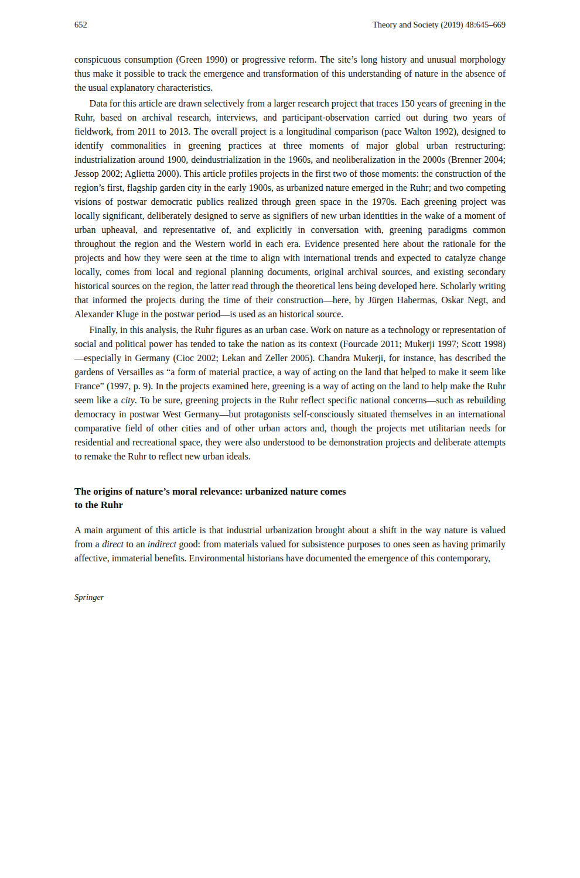652 Theory and Society (2019) 48:645–669
conspicuous consumption (Green 1990) or progressive reform. The site’s long history and unusual morphology thus make it possible to track the emergence and transformation of this understanding of nature in the absence of the usual explanatory characteristics.
Data for this article are drawn selectively from a larger research project that traces 150 years of greening in the Ruhr, based on archival research, interviews, and participant-observation carried out during two years of fieldwork, from 2011 to 2013. The overall project is a longitudinal comparison (pace Walton 1992), designed to identify commonalities in greening practices at three moments of major global urban restructuring: industrialization around 1900, deindustrialization in the 1960s, and neoliberalization in the 2000s (Brenner 2004; Jessop 2002; Aglietta 2000). This article profiles projects in the first two of those moments: the construction of the region’s first, flagship garden city in the early 1900s, as urbanized nature emerged in the Ruhr; and two competing visions of postwar democratic publics realized through green space in the 1970s. Each greening project was locally significant, deliberately designed to serve as signifiers of new urban identities in the wake of a moment of urban upheaval, and representative of, and explicitly in conversation with, greening paradigms common throughout the region and the Western world in each era. Evidence presented here about the rationale for the projects and how they were seen at the time to align with international trends and expected to catalyze change locally, comes from local and regional planning documents, original archival sources, and existing secondary historical sources on the region, the latter read through the theoretical lens being developed here. Scholarly writing that informed the projects during the time of their construction—here, by Jürgen Habermas, Oskar Negt, and Alexander Kluge in the postwar period—is used as an historical source.
Finally, in this analysis, the Ruhr figures as an urban case. Work on nature as a technology or representation of social and political power has tended to take the nation as its context (Fourcade 2011; Mukerji 1997; Scott 1998)—especially in Germany (Cioc 2002; Lekan and Zeller 2005). Chandra Mukerji, for instance, has described the gardens of Versailles as “a form of material practice, a way of acting on the land that helped to make it seem like France” (1997, p. 9). In the projects examined here, greening is a way of acting on the land to help make the Ruhr seem like a city. To be sure, greening projects in the Ruhr reflect specific national concerns—such as rebuilding democracy in postwar West Germany—but protagonists self-consciously situated themselves in an international comparative field of other cities and of other urban actors and, though the projects met utilitarian needs for residential and recreational space, they were also understood to be demonstration projects and deliberate attempts to remake the Ruhr to reflect new urban ideals.
The origins of nature’s moral relevance: urbanized nature comes
to the Ruhr
A main argument of this article is that industrial urbanization brought about a shift in the way nature is valued from a direct to an indirect good: from materials valued for subsistence purposes to ones seen as having primarily affective, immaterial benefits. Environmental historians have documented the emergence of this contemporary,
Springer